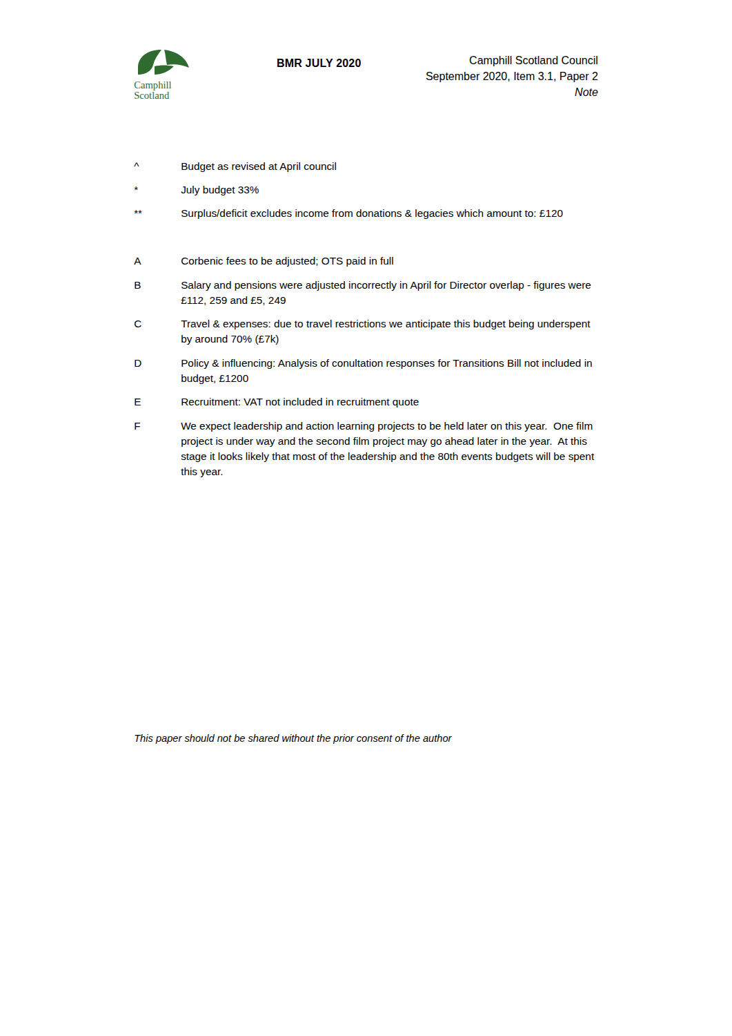Camphill
Scotland
BMR JULY 2020
Camphill Scotland Council
September 2020, Item 3.1, Paper 2
Note
| ^ | Budget as revised at April council |
| * | July budget 33% |
| ** | Surplus/deficit excludes income from donations & legacies which amount to: £120 |
| A | Corbenic fees to be adjusted; OTS paid in full |
| B | Salary and pensions were adjusted incorrectly in April for Director overlap - figures were £112, 259 and £5, 249 |
| C | Travel & expenses: due to travel restrictions we anticipate this budget being underspent by around 70% (£7k) |
| D | Policy & influencing: Analysis of conultation responses for Transitions Bill not included in budget, £1200 |
| E | Recruitment: VAT not included in recruitment quote |
| F | We expect leadership and action learning projects to be held later on this year. One film project is under way and the second film project may go ahead later in the year. At this stage it looks likely that most of the leadership and the 80th events budgets will be spent this year. |
This paper should not be shared without the prior consent of the author